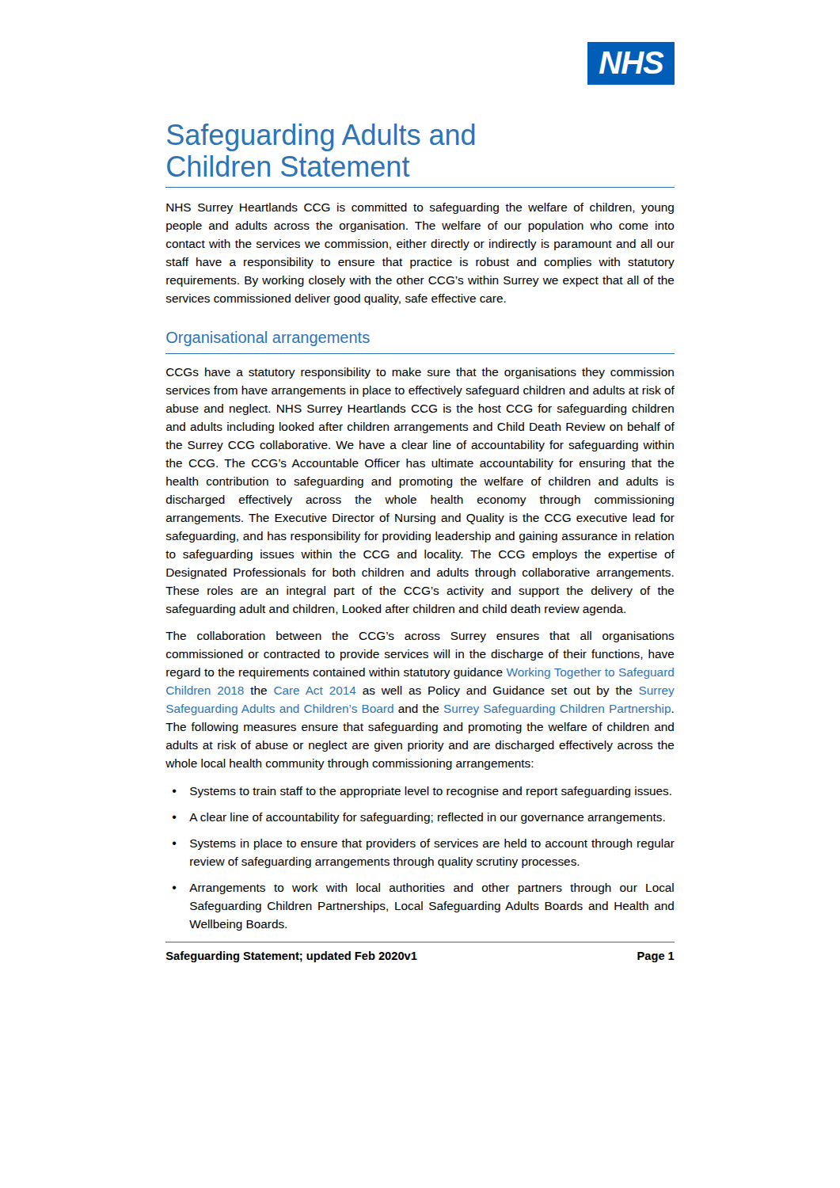NHS
Safeguarding Adults and Children Statement
NHS Surrey Heartlands CCG is committed to safeguarding the welfare of children, young people and adults across the organisation. The welfare of our population who come into contact with the services we commission, either directly or indirectly is paramount and all our staff have a responsibility to ensure that practice is robust and complies with statutory requirements. By working closely with the other CCG’s within Surrey we expect that all of the services commissioned deliver good quality, safe effective care.
Organisational arrangements
CCGs have a statutory responsibility to make sure that the organisations they commission services from have arrangements in place to effectively safeguard children and adults at risk of abuse and neglect. NHS Surrey Heartlands CCG is the host CCG for safeguarding children and adults including looked after children arrangements and Child Death Review on behalf of the Surrey CCG collaborative. We have a clear line of accountability for safeguarding within the CCG. The CCG’s Accountable Officer has ultimate accountability for ensuring that the health contribution to safeguarding and promoting the welfare of children and adults is discharged effectively across the whole health economy through commissioning arrangements. The Executive Director of Nursing and Quality is the CCG executive lead for safeguarding, and has responsibility for providing leadership and gaining assurance in relation to safeguarding issues within the CCG and locality. The CCG employs the expertise of Designated Professionals for both children and adults through collaborative arrangements. These roles are an integral part of the CCG’s activity and support the delivery of the safeguarding adult and children, Looked after children and child death review agenda.
The collaboration between the CCG’s across Surrey ensures that all organisations commissioned or contracted to provide services will in the discharge of their functions, have regard to the requirements contained within statutory guidance Working Together to Safeguard Children 2018 the Care Act 2014 as well as Policy and Guidance set out by the Surrey Safeguarding Adults and Children’s Board and the Surrey Safeguarding Children Partnership. The following measures ensure that safeguarding and promoting the welfare of children and adults at risk of abuse or neglect are given priority and are discharged effectively across the whole local health community through commissioning arrangements:
Systems to train staff to the appropriate level to recognise and report safeguarding issues.
A clear line of accountability for safeguarding; reflected in our governance arrangements.
Systems in place to ensure that providers of services are held to account through regular review of safeguarding arrangements through quality scrutiny processes.
Arrangements to work with local authorities and other partners through our Local Safeguarding Children Partnerships, Local Safeguarding Adults Boards and Health and Wellbeing Boards.
Safeguarding Statement; updated Feb 2020v1 Page 1